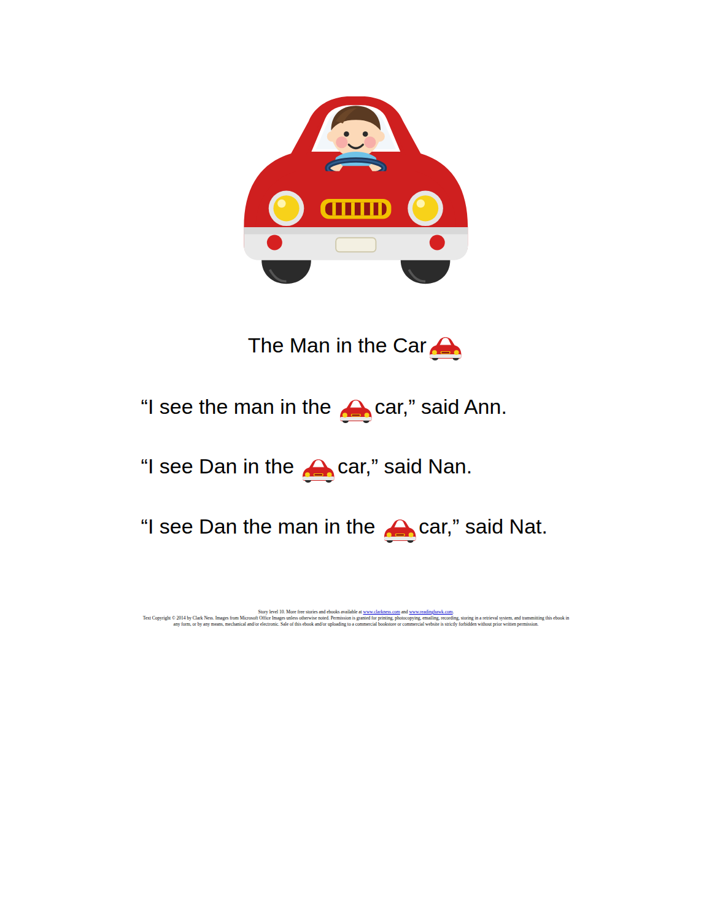The Man in the Car
“I see the man in the car,” said Ann.
“I see Dan in the car,” said Nan.
“I see Dan the man in the car,” said Nat.
Story level 10. More free stories and ebooks available at www.clarkness.com and www.readinghawk.com.
Text Copyright © 2014 by Clark Ness. Images from Microsoft Office Images unless otherwise noted. Permission is granted for printing, photocopying, emailing, recording, storing in a retrieval system, and transmitting this ebook in any form, or by any means, mechanical and/or electronic. Sale of this ebook and/or uploading to a commercial bookstore or commercial website is strictly forbidden without prior written permission.